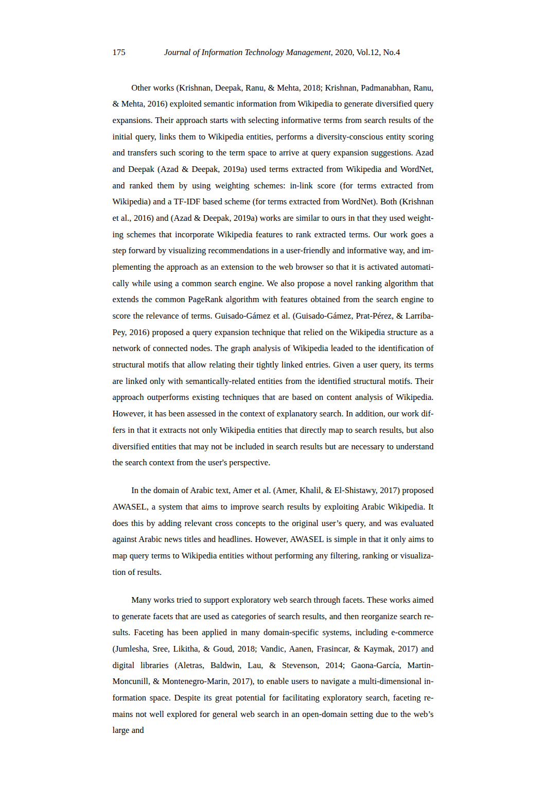175 Journal of Information Technology Management, 2020, Vol.12, No.4
Other works (Krishnan, Deepak, Ranu, & Mehta, 2018; Krishnan, Padmanabhan, Ranu, & Mehta, 2016) exploited semantic information from Wikipedia to generate diversified query expansions. Their approach starts with selecting informative terms from search results of the initial query, links them to Wikipedia entities, performs a diversity-conscious entity scoring and transfers such scoring to the term space to arrive at query expansion suggestions. Azad and Deepak (Azad & Deepak, 2019a) used terms extracted from Wikipedia and WordNet, and ranked them by using weighting schemes: in-link score (for terms extracted from Wikipedia) and a TF-IDF based scheme (for terms extracted from WordNet). Both (Krishnan et al., 2016) and (Azad & Deepak, 2019a) works are similar to ours in that they used weighting schemes that incorporate Wikipedia features to rank extracted terms. Our work goes a step forward by visualizing recommendations in a user-friendly and informative way, and implementing the approach as an extension to the web browser so that it is activated automatically while using a common search engine. We also propose a novel ranking algorithm that extends the common PageRank algorithm with features obtained from the search engine to score the relevance of terms. Guisado-Gámez et al. (Guisado-Gámez, Prat-Pérez, & Larriba-Pey, 2016) proposed a query expansion technique that relied on the Wikipedia structure as a network of connected nodes. The graph analysis of Wikipedia leaded to the identification of structural motifs that allow relating their tightly linked entries. Given a user query, its terms are linked only with semantically-related entities from the identified structural motifs. Their approach outperforms existing techniques that are based on content analysis of Wikipedia. However, it has been assessed in the context of explanatory search. In addition, our work differs in that it extracts not only Wikipedia entities that directly map to search results, but also diversified entities that may not be included in search results but are necessary to understand the search context from the user's perspective.
In the domain of Arabic text, Amer et al. (Amer, Khalil, & El-Shistawy, 2017) proposed AWASEL, a system that aims to improve search results by exploiting Arabic Wikipedia. It does this by adding relevant cross concepts to the original user’s query, and was evaluated against Arabic news titles and headlines. However, AWASEL is simple in that it only aims to map query terms to Wikipedia entities without performing any filtering, ranking or visualization of results.
Many works tried to support exploratory web search through facets. These works aimed to generate facets that are used as categories of search results, and then reorganize search results. Faceting has been applied in many domain-specific systems, including e-commerce (Jumlesha, Sree, Likitha, & Goud, 2018; Vandic, Aanen, Frasincar, & Kaymak, 2017) and digital libraries (Aletras, Baldwin, Lau, & Stevenson, 2014; Gaona-García, Martin-Moncunill, & Montenegro-Marin, 2017), to enable users to navigate a multi-dimensional information space. Despite its great potential for facilitating exploratory search, faceting remains not well explored for general web search in an open-domain setting due to the web’s large and